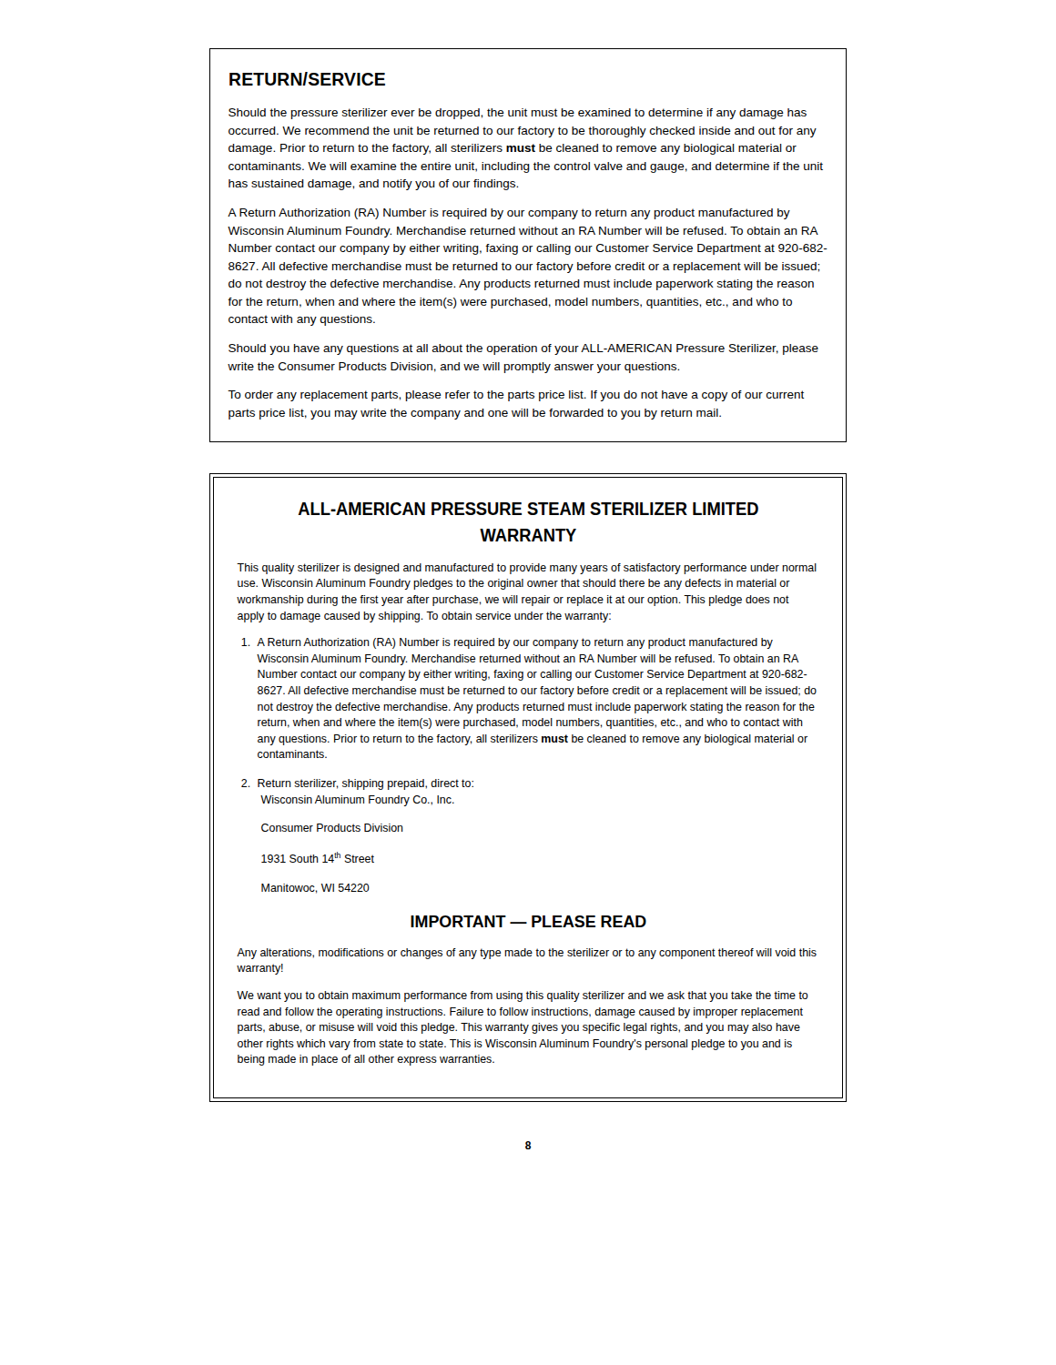Return/Service
Should the pressure sterilizer ever be dropped, the unit must be examined to determine if any damage has occurred. We recommend the unit be returned to our factory to be thoroughly checked inside and out for any damage. Prior to return to the factory, all sterilizers must be cleaned to remove any biological material or contaminants. We will examine the entire unit, including the control valve and gauge, and determine if the unit has sustained damage, and notify you of our findings.
A Return Authorization (RA) Number is required by our company to return any product manufactured by Wisconsin Aluminum Foundry. Merchandise returned without an RA Number will be refused. To obtain an RA Number contact our company by either writing, faxing or calling our Customer Service Department at 920-682-8627. All defective merchandise must be returned to our factory before credit or a replacement will be issued; do not destroy the defective merchandise. Any products returned must include paperwork stating the reason for the return, when and where the item(s) were purchased, model numbers, quantities, etc., and who to contact with any questions.
Should you have any questions at all about the operation of your ALL-AMERICAN Pressure Sterilizer, please write the Consumer Products Division, and we will promptly answer your questions.
To order any replacement parts, please refer to the parts price list. If you do not have a copy of our current parts price list, you may write the company and one will be forwarded to you by return mail.
All-American Pressure Steam Sterilizer Limited Warranty
This quality sterilizer is designed and manufactured to provide many years of satisfactory performance under normal use. Wisconsin Aluminum Foundry pledges to the original owner that should there be any defects in material or workmanship during the first year after purchase, we will repair or replace it at our option. This pledge does not apply to damage caused by shipping. To obtain service under the warranty:
A Return Authorization (RA) Number is required by our company to return any product manufactured by Wisconsin Aluminum Foundry. Merchandise returned without an RA Number will be refused. To obtain an RA Number contact our company by either writing, faxing or calling our Customer Service Department at 920-682-8627. All defective merchandise must be returned to our factory before credit or a replacement will be issued; do not destroy the defective merchandise. Any products returned must include paperwork stating the reason for the return, when and where the item(s) were purchased, model numbers, quantities, etc., and who to contact with any questions. Prior to return to the factory, all sterilizers must be cleaned to remove any biological material or contaminants.
Return sterilizer, shipping prepaid, direct to:
Wisconsin Aluminum Foundry Co., Inc.
Consumer Products Division
1931 South 14th Street
Manitowoc, WI 54220
Important — Please Read
Any alterations, modifications or changes of any type made to the sterilizer or to any component thereof will void this warranty!
We want you to obtain maximum performance from using this quality sterilizer and we ask that you take the time to read and follow the operating instructions. Failure to follow instructions, damage caused by improper replacement parts, abuse, or misuse will void this pledge. This warranty gives you specific legal rights, and you may also have other rights which vary from state to state. This is Wisconsin Aluminum Foundry's personal pledge to you and is being made in place of all other express warranties.
8